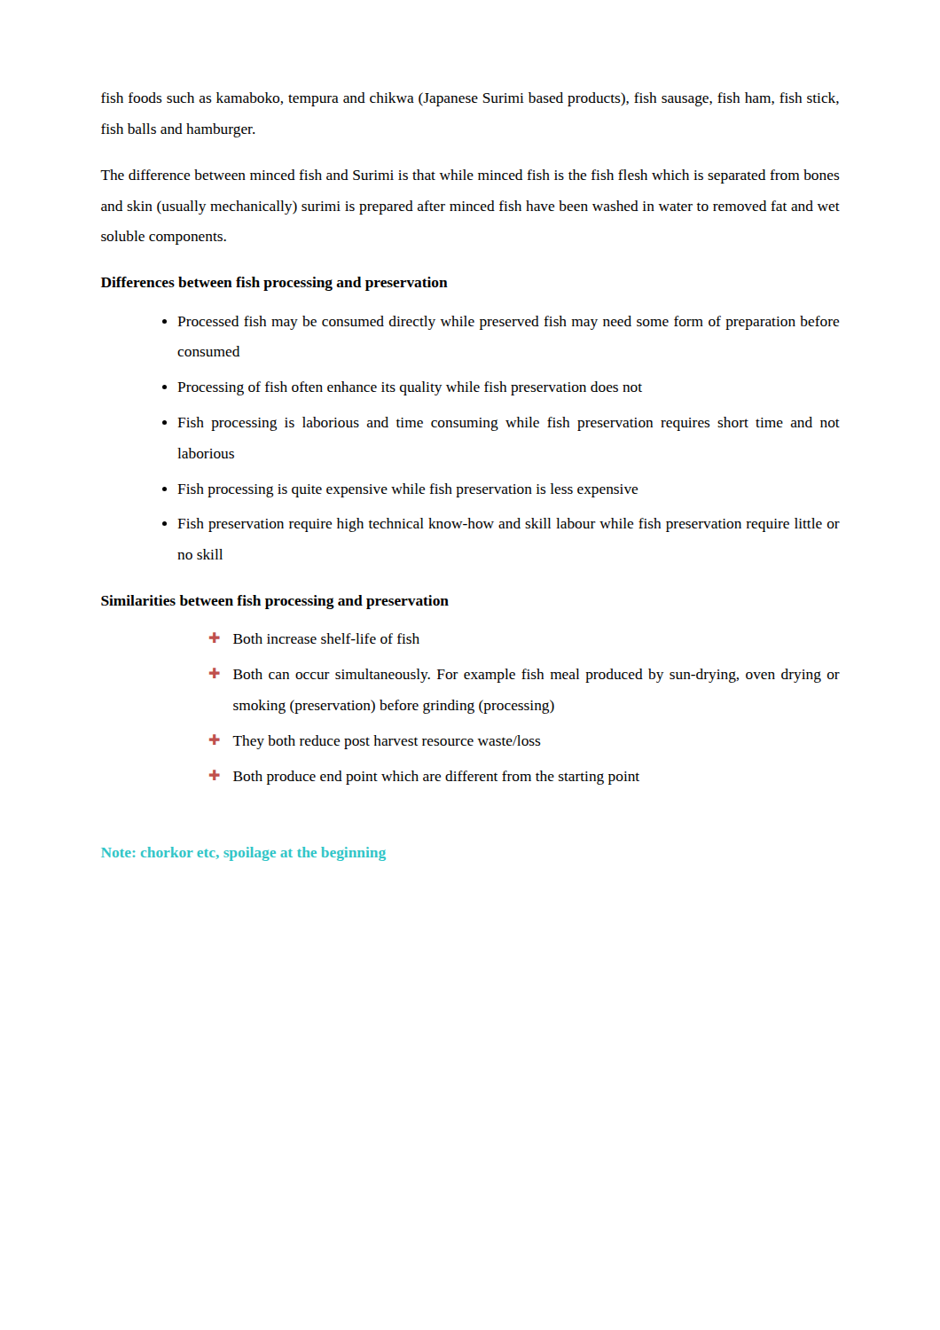fish foods such as kamaboko, tempura and chikwa (Japanese Surimi based products), fish sausage, fish ham, fish stick, fish balls and hamburger.
The difference between minced fish and Surimi is that while minced fish is the fish flesh which is separated from bones and skin (usually mechanically) surimi is prepared after minced fish have been washed in water to removed fat and wet soluble components.
Differences between fish processing and preservation
Processed fish may be consumed directly while preserved fish may need some form of preparation before consumed
Processing of fish often enhance its quality while fish preservation does not
Fish processing is laborious and time consuming while fish preservation requires short time and not laborious
Fish processing is quite expensive while fish preservation is less expensive
Fish preservation require high technical know-how and skill labour while fish preservation require little or no skill
Similarities between fish processing and preservation
Both increase shelf-life of fish
Both can occur simultaneously. For example fish meal produced by sun-drying, oven drying or smoking (preservation) before grinding (processing)
They both reduce post harvest resource waste/loss
Both produce end point which are different from the starting point
Note: chorkor etc, spoilage at the beginning